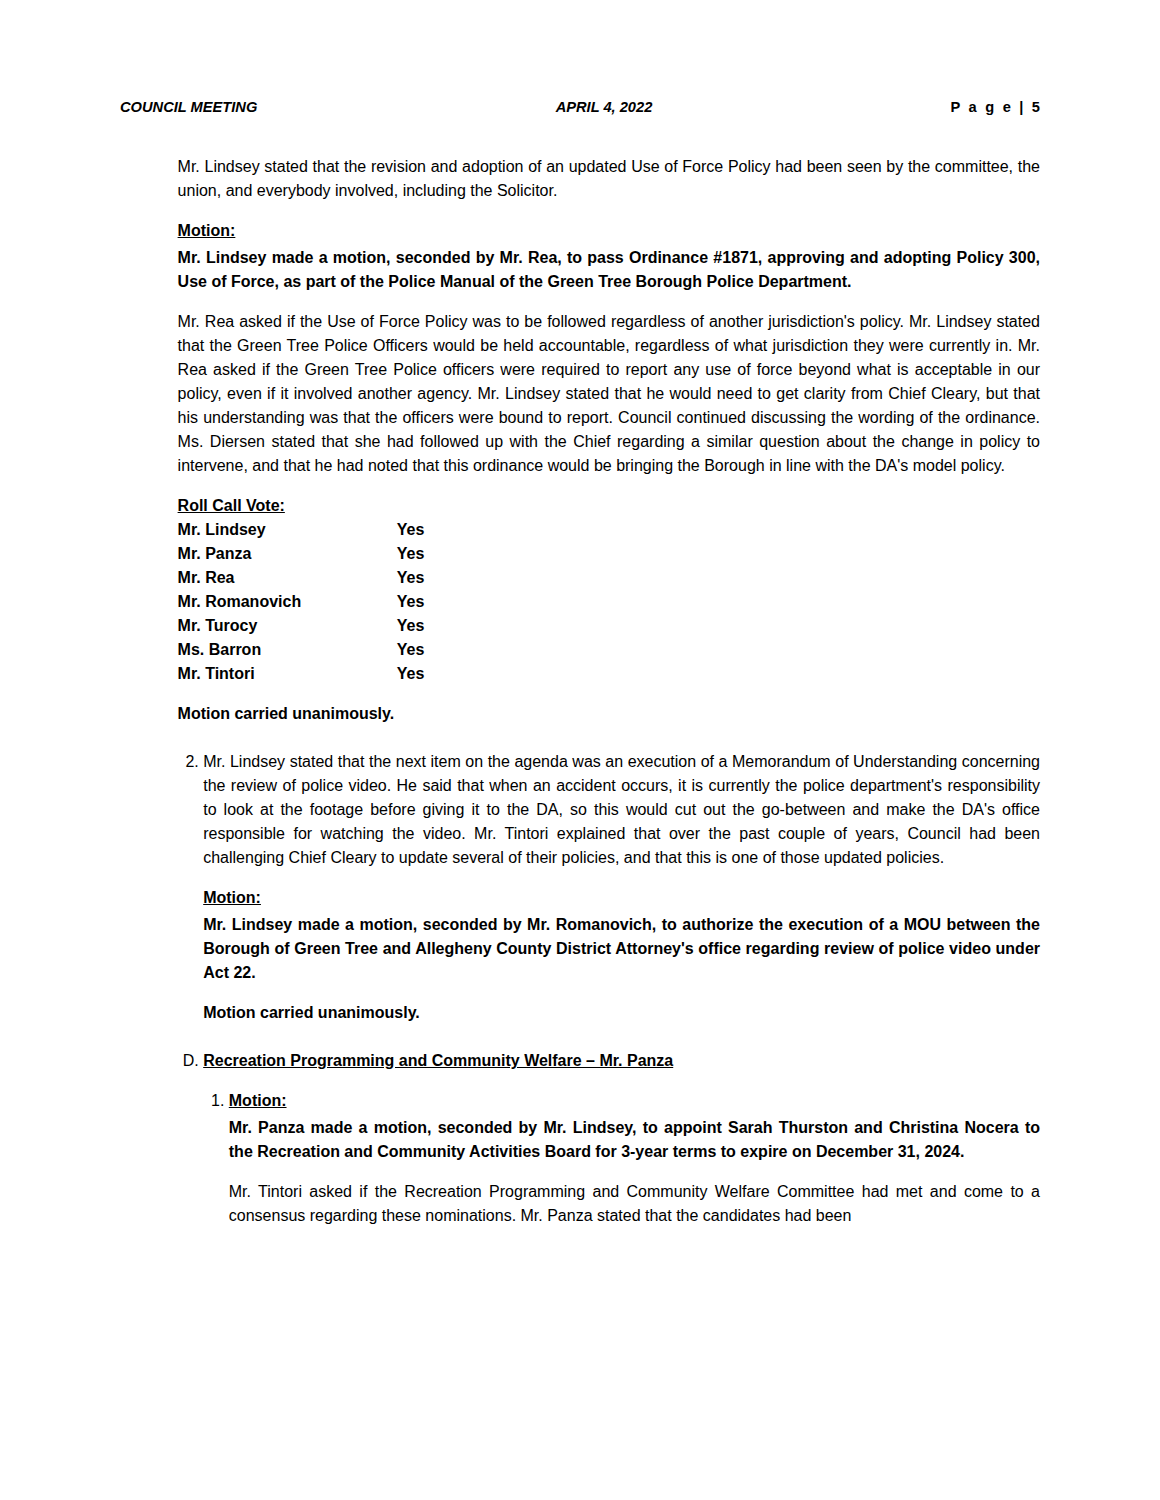COUNCIL MEETING APRIL 4, 2022 P a g e | 5
Mr. Lindsey stated that the revision and adoption of an updated Use of Force Policy had been seen by the committee, the union, and everybody involved, including the Solicitor.
Motion:
Mr. Lindsey made a motion, seconded by Mr. Rea, to pass Ordinance #1871, approving and adopting Policy 300, Use of Force, as part of the Police Manual of the Green Tree Borough Police Department.
Mr. Rea asked if the Use of Force Policy was to be followed regardless of another jurisdiction's policy. Mr. Lindsey stated that the Green Tree Police Officers would be held accountable, regardless of what jurisdiction they were currently in. Mr. Rea asked if the Green Tree Police officers were required to report any use of force beyond what is acceptable in our policy, even if it involved another agency. Mr. Lindsey stated that he would need to get clarity from Chief Cleary, but that his understanding was that the officers were bound to report. Council continued discussing the wording of the ordinance. Ms. Diersen stated that she had followed up with the Chief regarding a similar question about the change in policy to intervene, and that he had noted that this ordinance would be bringing the Borough in line with the DA's model policy.
Roll Call Vote:
| Mr. Lindsey | Yes |
| Mr. Panza | Yes |
| Mr. Rea | Yes |
| Mr. Romanovich | Yes |
| Mr. Turocy | Yes |
| Ms. Barron | Yes |
| Mr. Tintori | Yes |
Motion carried unanimously.
Mr. Lindsey stated that the next item on the agenda was an execution of a Memorandum of Understanding concerning the review of police video. He said that when an accident occurs, it is currently the police department's responsibility to look at the footage before giving it to the DA, so this would cut out the go-between and make the DA's office responsible for watching the video. Mr. Tintori explained that over the past couple of years, Council had been challenging Chief Cleary to update several of their policies, and that this is one of those updated policies.
Motion:
Mr. Lindsey made a motion, seconded by Mr. Romanovich, to authorize the execution of a MOU between the Borough of Green Tree and Allegheny County District Attorney's office regarding review of police video under Act 22.
Motion carried unanimously.
Recreation Programming and Community Welfare – Mr. Panza
Motion:
Mr. Panza made a motion, seconded by Mr. Lindsey, to appoint Sarah Thurston and Christina Nocera to the Recreation and Community Activities Board for 3-year terms to expire on December 31, 2024.
Mr. Tintori asked if the Recreation Programming and Community Welfare Committee had met and come to a consensus regarding these nominations. Mr. Panza stated that the candidates had been